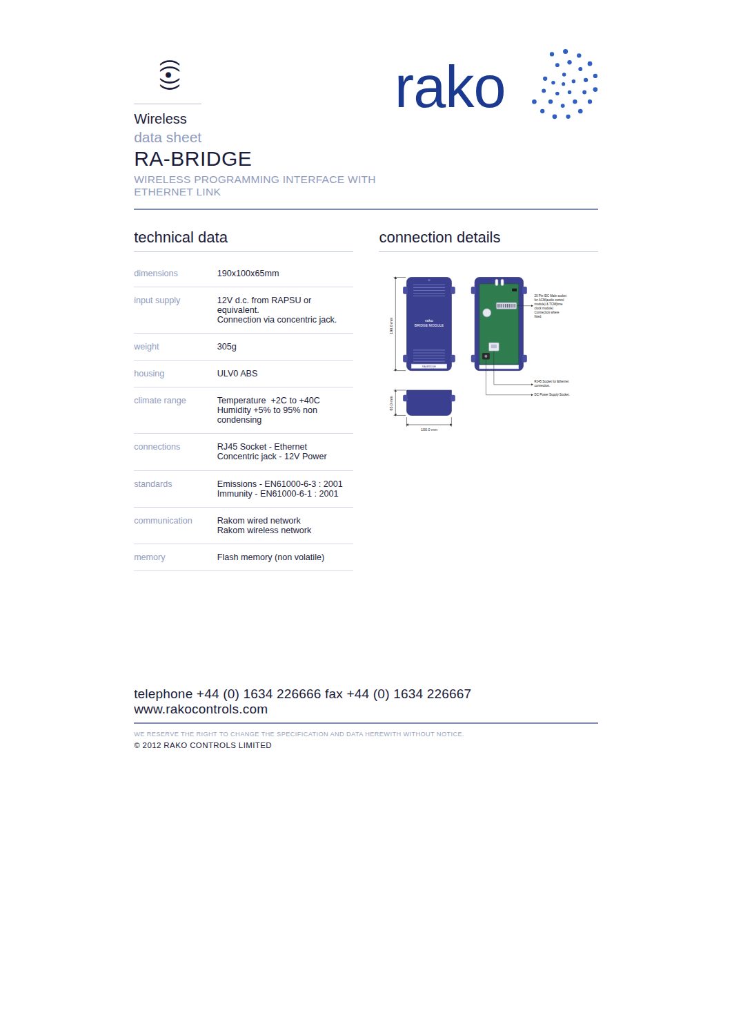((•))
Wireless
data sheet
RA-BRIDGE
Wireless programming interface with ethernet link
rako
technical data
| dimensions | 190x100x65mm |
| input supply | 12V d.c. from RAPSU or equivalent. Connection via concentric jack. |
| weight | 305g |
| housing | ULV0 ABS |
| climate range | Temperature +2C to +40C Humidity +5% to 95% non condensing |
| connections | RJ45 Socket - Ethernet Concentric jack - 12V Power |
| standards | Emissions - EN61000-6-3 : 2001 Immunity - EN61000-6-1 : 2001 |
| communication | Rakom wired network Rakom wireless network |
| memory | Flash memory (non volatile) |
connection details
rako BRIDGE MODULE RA-BRIDGE www.rakocontrols.com 190.0 mm 65.0 mm 100.0 mm 20 Pin IDC Male socket for ACM(audio control module) & TCM(time clock module) Connection where fitted. RJ45 Socket for Ethernet connection. DC Power Supply Socket.
telephone +44 (0) 1634 226666 fax +44 (0) 1634 226667 www.rakocontrols.com
We reserve the right to change the specification and data herewith without notice.
© 2012 Rako Controls Limited